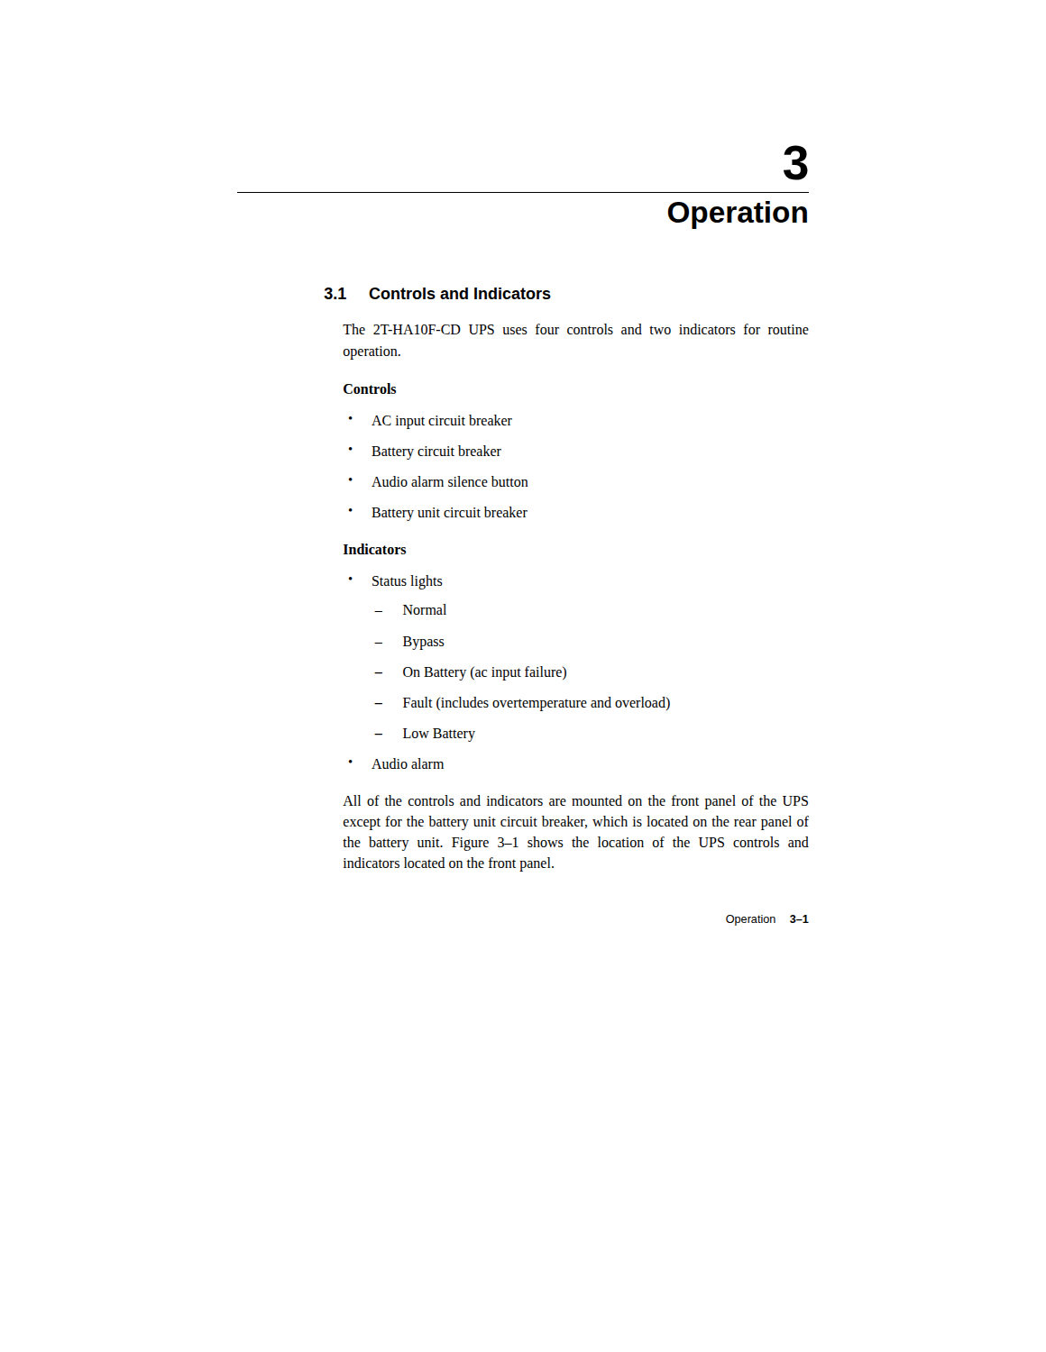3
Operation
3.1 Controls and Indicators
The 2T-HA10F-CD UPS uses four controls and two indicators for routine operation.
Controls
AC input circuit breaker
Battery circuit breaker
Audio alarm silence button
Battery unit circuit breaker
Indicators
Status lights
Normal
Bypass
On Battery (ac input failure)
Fault (includes overtemperature and overload)
Low Battery
Audio alarm
All of the controls and indicators are mounted on the front panel of the UPS except for the battery unit circuit breaker, which is located on the rear panel of the battery unit. Figure 3–1 shows the location of the UPS controls and indicators located on the front panel.
Operation 3–1